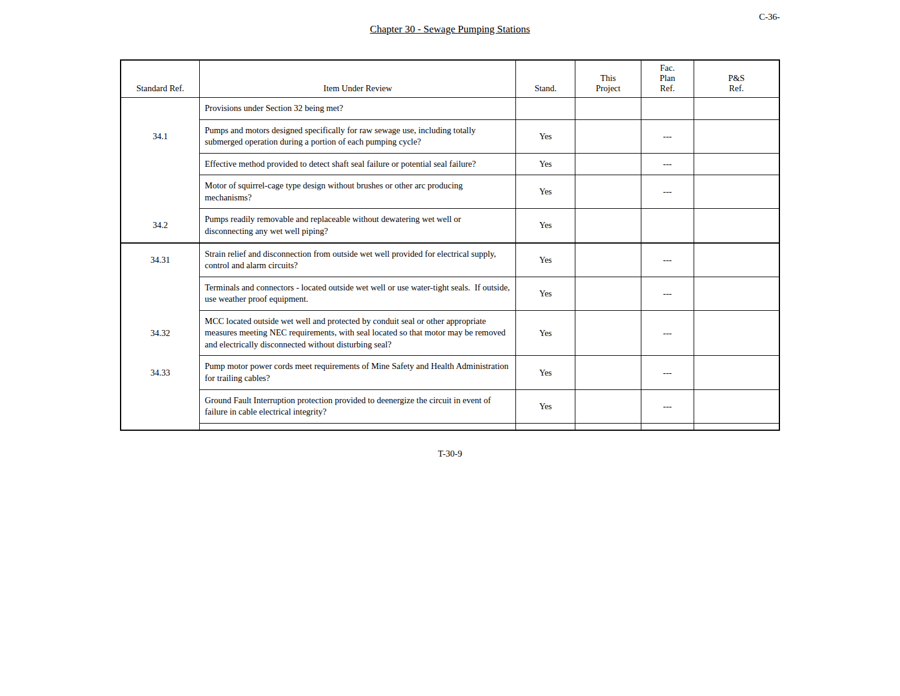C-36-
Chapter 30 - Sewage Pumping Stations
| Standard Ref. | Item Under Review | Stand. | This Project | Fac. Plan Ref. | P&S Ref. |
| --- | --- | --- | --- | --- | --- |
| | Provisions under Section 32 being met? | | | | |
| 34.1 | Pumps and motors designed specifically for raw sewage use, including totally submerged operation during a portion of each pumping cycle? | Yes | | --- | |
| | Effective method provided to detect shaft seal failure or potential seal failure? | Yes | | --- | |
| | Motor of squirrel-cage type design without brushes or other arc producing mechanisms? | Yes | | --- | |
| 34.2 | Pumps readily removable and replaceable without dewatering wet well or disconnecting any wet well piping? | Yes | | | |
| 34.31 | Strain relief and disconnection from outside wet well provided for electrical supply, control and alarm circuits? | Yes | | --- | |
| | Terminals and connectors - located outside wet well or use water-tight seals. If outside, use weather proof equipment. | Yes | | --- | |
| 34.32 | MCC located outside wet well and protected by conduit seal or other appropriate measures meeting NEC requirements, with seal located so that motor may be removed and electrically disconnected without disturbing seal? | Yes | | --- | |
| 34.33 | Pump motor power cords meet requirements of Mine Safety and Health Administration for trailing cables? | Yes | | --- | |
| | Ground Fault Interruption protection provided to deenergize the circuit in event of failure in cable electrical integrity? | Yes | | --- | |
T-30-9